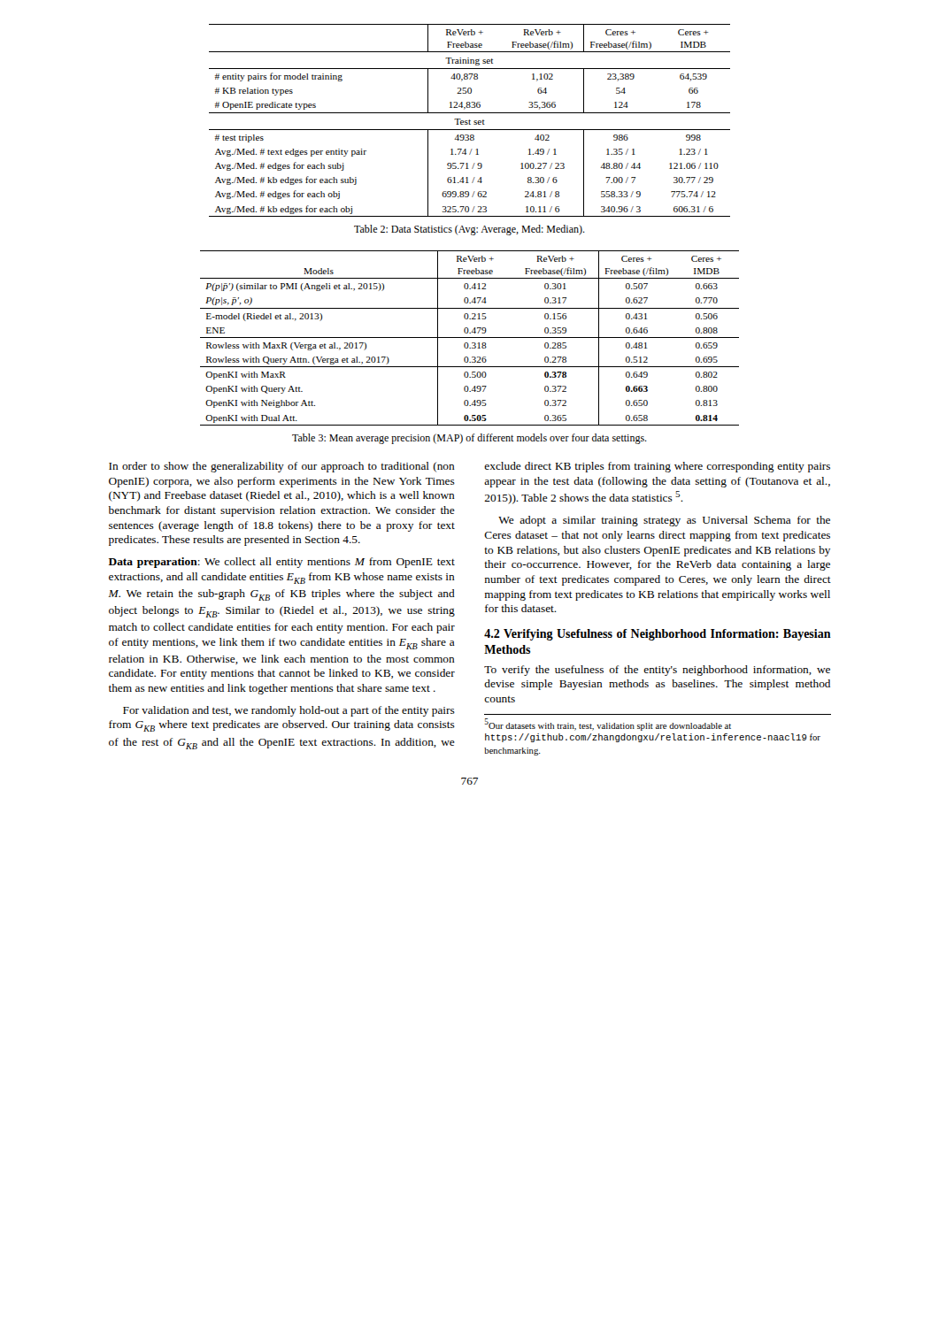Table 2: Data Statistics (Avg: Average, Med: Median).
| | ReVerb + Freebase | ReVerb + Freebase(/film) | Ceres + Freebase(/film) | Ceres + IMDB |
| --- | --- | --- | --- | --- |
| Training set |
| # entity pairs for model training | 40,878 | 1,102 | 23,389 | 64,539 |
| # KB relation types | 250 | 64 | 54 | 66 |
| # OpenIE predicate types | 124,836 | 35,366 | 124 | 178 |
| Test set |
| # test triples | 4938 | 402 | 986 | 998 |
| Avg./Med. # text edges per entity pair | 1.74 / 1 | 1.49 / 1 | 1.35 / 1 | 1.23 / 1 |
| Avg./Med. # edges for each subj | 95.71 / 9 | 100.27 / 23 | 48.80 / 44 | 121.06 / 110 |
| Avg./Med. # kb edges for each subj | 61.41 / 4 | 8.30 / 6 | 7.00 / 7 | 30.77 / 29 |
| Avg./Med. # edges for each obj | 699.89 / 62 | 24.81 / 8 | 558.33 / 9 | 775.74 / 12 |
| Avg./Med. # kb edges for each obj | 325.70 / 23 | 10.11 / 6 | 340.96 / 3 | 606.31 / 6 |
Table 3: Mean average precision (MAP) of different models over four data settings.
| Models | ReVerb + Freebase | ReVerb + Freebase(/film) | Ceres + Freebase (/film) | Ceres + IMDB |
| --- | --- | --- | --- | --- |
| P(p/p̄′) (similar to PMI (Angeli et al., 2015) ) | 0.412 | 0.301 | 0.507 | 0.663 |
| P(p/s, p̄′, o) | 0.474 | 0.317 | 0.627 | 0.770 |
| E-model (Riedel et al., 2013) | 0.215 | 0.156 | 0.431 | 0.506 |
| ENE | 0.479 | 0.359 | 0.646 | 0.808 |
| Rowless with MaxR (Verga et al., 2017) | 0.318 | 0.285 | 0.481 | 0.659 |
| Rowless with Query Attn. (Verga et al., 2017) | 0.326 | 0.278 | 0.512 | 0.695 |
| OpenKI with MaxR | 0.500 | 0.378 | 0.649 | 0.802 |
| OpenKI with Query Att. | 0.497 | 0.372 | 0.663 | 0.800 |
| OpenKI with Neighbor Att. | 0.495 | 0.372 | 0.650 | 0.813 |
| OpenKI with Dual Att. | 0.505 | 0.365 | 0.658 | 0.814 |
In order to show the generalizability of our approach to traditional (non OpenIE) corpora, we also perform experiments in the New York Times (NYT) and Freebase dataset (Riedel et al., 2010), which is a well known benchmark for distant supervision relation extraction. We consider the sentences (average length of 18.8 tokens) there to be a proxy for text predicates. These results are presented in Section 4.5.
Data preparation: We collect all entity mentions M from OpenIE text extractions, and all candidate entities EKB from KB whose name exists in M. We retain the sub-graph GKB of KB triples where the subject and object belongs to EKB. Similar to (Riedel et al., 2013), we use string match to collect candidate entities for each entity mention. For each pair of entity mentions, we link them if two candidate entities in EKB share a relation in KB. Otherwise, we link each mention to the most common candidate. For entity mentions that cannot be linked to KB, we consider them as new entities and link together mentions that share same text .
For validation and test, we randomly hold-out a part of the entity pairs from GKB where text predicates are observed. Our training data consists of the rest of GKB and all the OpenIE text extractions. In addition, we exclude direct KB triples from training where corresponding entity pairs appear in the test data (following the data setting of (Toutanova et al., 2015)). Table 2 shows the data statistics 5.
We adopt a similar training strategy as Universal Schema for the Ceres dataset – that not only learns direct mapping from text predicates to KB relations, but also clusters OpenIE predicates and KB relations by their co-occurrence. However, for the ReVerb data containing a large number of text predicates compared to Ceres, we only learn the direct mapping from text predicates to KB relations that empirically works well for this dataset.
4.2 Verifying Usefulness of Neighborhood Information: Bayesian Methods
To verify the usefulness of the entity's neighborhood information, we devise simple Bayesian methods as baselines. The simplest method counts
5Our datasets with train, test, validation split are downloadable at https://github.com/zhangdongxu/relation-inference-naacl19 for benchmarking.
767